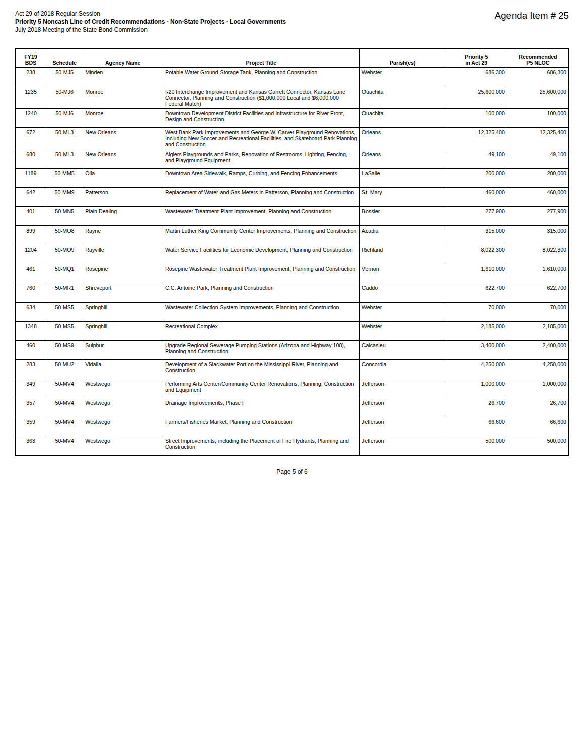Agenda Item # 25
Act 29 of 2018 Regular Session
Priority 5 Noncash Line of Credit Recommendations - Non-State Projects - Local Governments
July 2018 Meeting of the State Bond Commission
| FY19 BDS | Schedule | Agency Name | Project Title | Parish(es) | Priority 5 in Act 29 | Recommended P5 NLOC |
| --- | --- | --- | --- | --- | --- | --- |
| 238 | 50-MJ5 | Minden | Potable Water Ground Storage Tank, Planning and Construction | Webster | 686,300 | 686,300 |
| 1235 | 50-MJ6 | Monroe | I-20 Interchange Improvement and Kansas Garrett Connector, Kansas Lane Connector, Planning and Construction ($1,000,000 Local and $6,000,000 Federal Match) | Ouachita | 25,600,000 | 25,600,000 |
| 1240 | 50-MJ6 | Monroe | Downtown Development District Facilities and Infrastructure for River Front, Design and Construction | Ouachita | 100,000 | 100,000 |
| 672 | 50-ML3 | New Orleans | West Bank Park Improvements and George W. Carver Playground Renovations, Including New Soccer and Recreational Facilities, and Skateboard Park Planning and Construction | Orleans | 12,325,400 | 12,325,400 |
| 680 | 50-ML3 | New Orleans | Algiers Playgrounds and Parks, Renovation of Restrooms, Lighting, Fencing, and Playground Equipment | Orleans | 49,100 | 49,100 |
| 1189 | 50-MM5 | Olla | Downtown Area Sidewalk, Ramps, Curbing, and Fencing Enhancements | LaSalle | 200,000 | 200,000 |
| 642 | 50-MM9 | Patterson | Replacement of Water and Gas Meters in Patterson, Planning and Construction | St. Mary | 460,000 | 460,000 |
| 401 | 50-MN5 | Plain Dealing | Wastewater Treatment Plant Improvement, Planning and Construction | Bossier | 277,900 | 277,900 |
| 899 | 50-MO8 | Rayne | Martin Luther King Community Center Improvements, Planning and Construction | Acadia | 315,000 | 315,000 |
| 1204 | 50-MO9 | Rayville | Water Service Facilities for Economic Development, Planning and Construction | Richland | 8,022,300 | 8,022,300 |
| 461 | 50-MQ1 | Rosepine | Rosepine Wastewater Treatment Plant Improvement, Planning and Construction | Vernon | 1,610,000 | 1,610,000 |
| 760 | 50-MR1 | Shreveport | C.C. Antoine Park, Planning and Construction | Caddo | 622,700 | 622,700 |
| 634 | 50-MS5 | Springhill | Wastewater Collection System Improvements, Planning and Construction | Webster | 70,000 | 70,000 |
| 1348 | 50-MS5 | Springhill | Recreational Complex | Webster | 2,185,000 | 2,185,000 |
| 460 | 50-MS9 | Sulphur | Upgrade Regional Sewerage Pumping Stations (Arizona and Highway 108), Planning and Construction | Calcasieu | 3,400,000 | 2,400,000 |
| 283 | 50-MU2 | Vidalia | Development of a Slackwater Port on the Mississippi River, Planning and Construction | Concordia | 4,250,000 | 4,250,000 |
| 349 | 50-MV4 | Westwego | Performing Arts Center/Community Center Renovations, Planning, Construction and Equipment | Jefferson | 1,000,000 | 1,000,000 |
| 357 | 50-MV4 | Westwego | Drainage Improvements, Phase I | Jefferson | 26,700 | 26,700 |
| 359 | 50-MV4 | Westwego | Farmers/Fisheries Market, Planning and Construction | Jefferson | 66,600 | 66,600 |
| 363 | 50-MV4 | Westwego | Street Improvements, including the Placement of Fire Hydrants, Planning and Construction | Jefferson | 500,000 | 500,000 |
Page 5 of 6